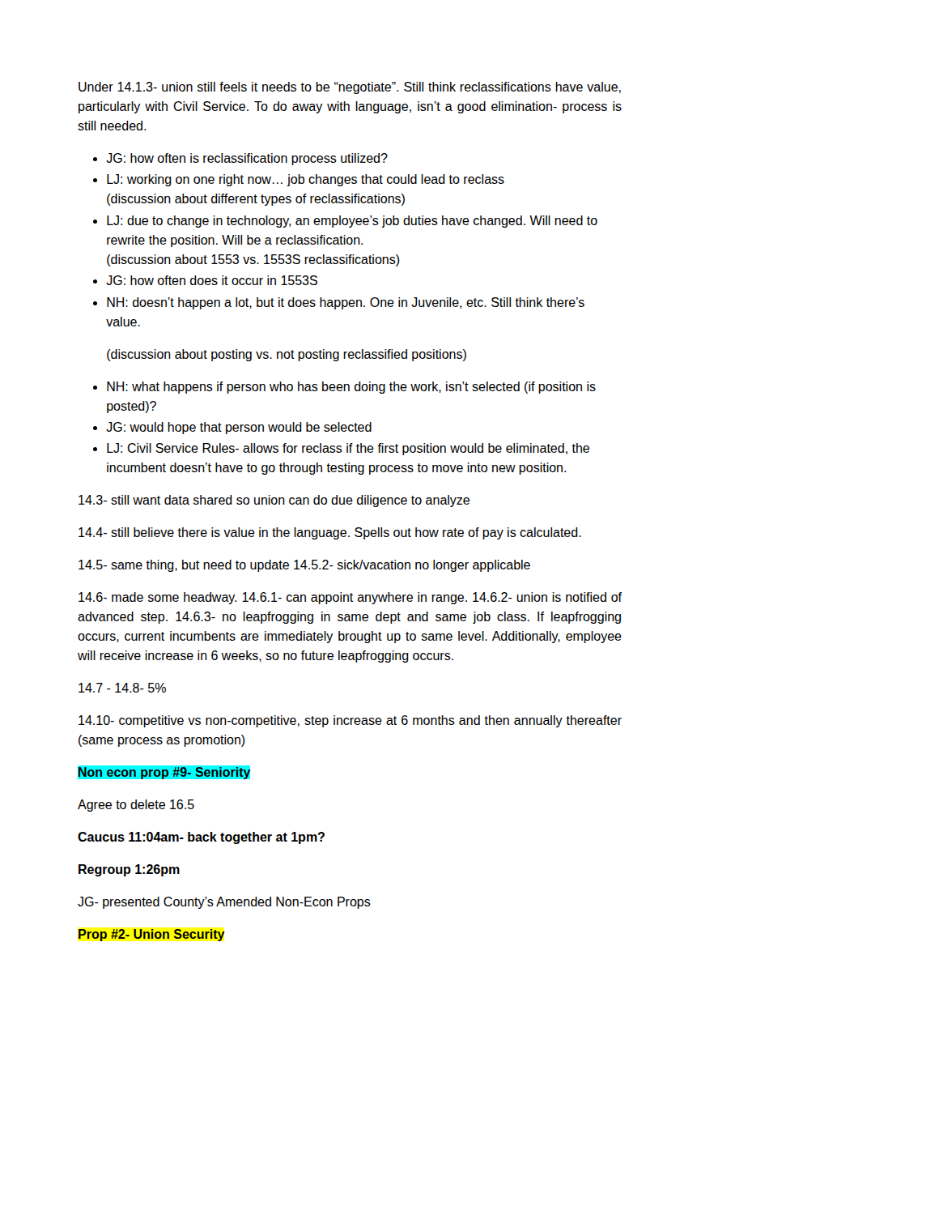Under 14.1.3- union still feels it needs to be “negotiate”. Still think reclassifications have value, particularly with Civil Service. To do away with language, isn’t a good elimination- process is still needed.
JG: how often is reclassification process utilized?
LJ: working on one right now… job changes that could lead to reclass(discussion about different types of reclassifications)
LJ: due to change in technology, an employee’s job duties have changed. Will need to rewrite the position. Will be a reclassification.(discussion about 1553 vs. 1553S reclassifications)
JG: how often does it occur in 1553S
NH: doesn’t happen a lot, but it does happen. One in Juvenile, etc. Still think there’s value.
(discussion about posting vs. not posting reclassified positions)
NH: what happens if person who has been doing the work, isn’t selected (if position is posted)?
JG: would hope that person would be selected
LJ: Civil Service Rules- allows for reclass if the first position would be eliminated, the incumbent doesn’t have to go through testing process to move into new position.
14.3- still want data shared so union can do due diligence to analyze
14.4- still believe there is value in the language. Spells out how rate of pay is calculated.
14.5- same thing, but need to update 14.5.2- sick/vacation no longer applicable
14.6- made some headway. 14.6.1- can appoint anywhere in range. 14.6.2- union is notified of advanced step. 14.6.3- no leapfrogging in same dept and same job class. If leapfrogging occurs, current incumbents are immediately brought up to same level. Additionally, employee will receive increase in 6 weeks, so no future leapfrogging occurs.
14.7 - 14.8- 5%
14.10- competitive vs non-competitive, step increase at 6 months and then annually thereafter (same process as promotion)
Non econ prop #9- Seniority
Agree to delete 16.5
Caucus 11:04am- back together at 1pm?
Regroup 1:26pm
JG- presented County’s Amended Non-Econ Props
Prop #2- Union Security